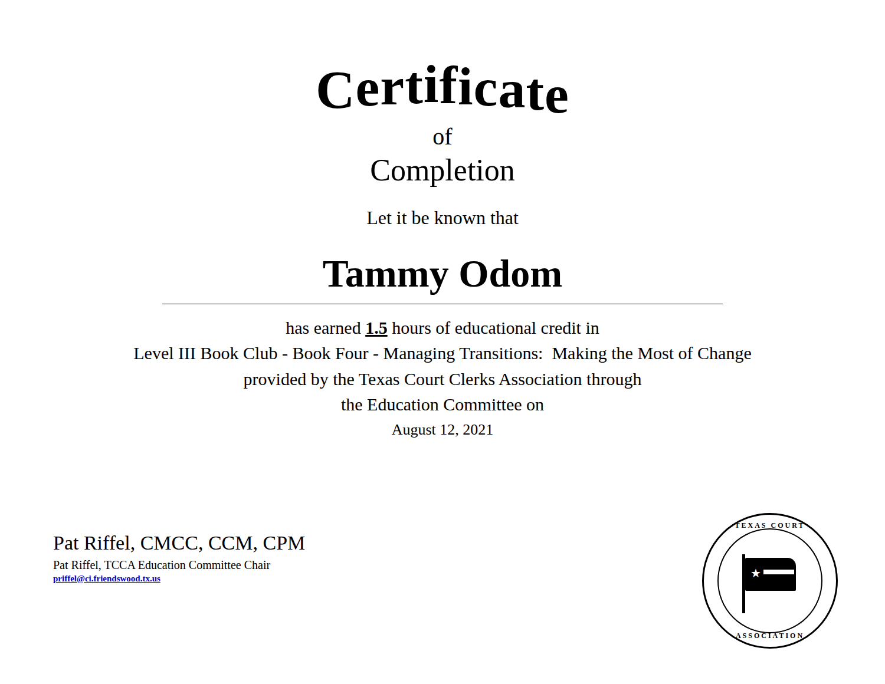Certificate
of
Completion
Let it be known that
Tammy Odom
has earned 1.5 hours of educational credit in
Level III Book Club - Book Four - Managing Transitions: Making the Most of Change
provided by the Texas Court Clerks Association through
the Education Committee on
August 12, 2021
Pat Riffel, CMCC, CCM, CPM
Pat Riffel, TCCA Education Committee Chair
priffel@ci.friendswood.tx.us
TEXAS COURT
ASSOCIATION
★